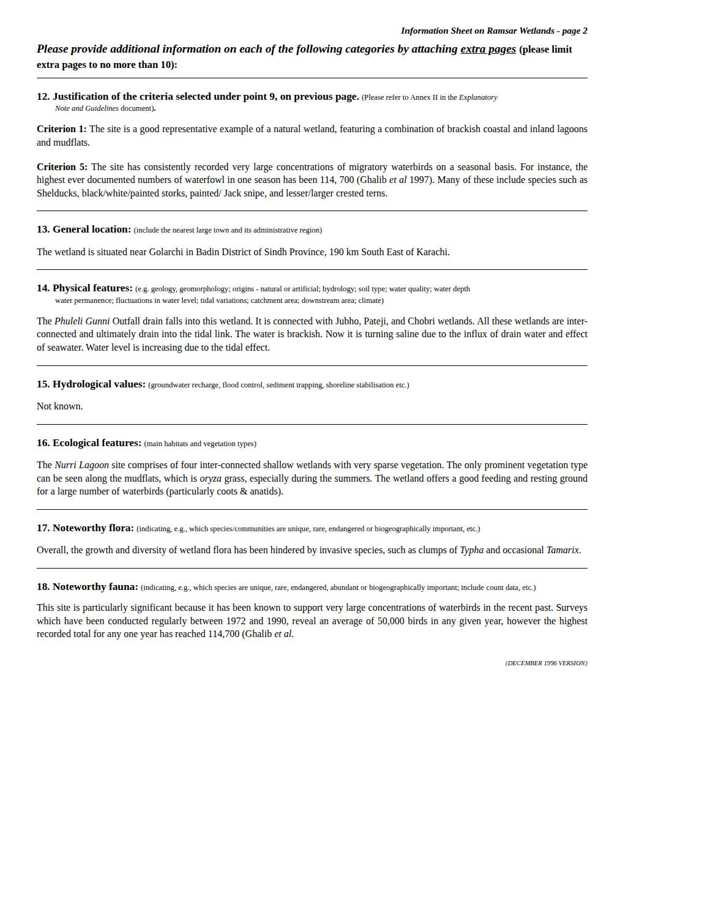Information Sheet on Ramsar Wetlands - page 2
Please provide additional information on each of the following categories by attaching extra pages (please limit extra pages to no more than 10):
12. Justification of the criteria selected under point 9, on previous page. (Please refer to Annex II in the Explanatory Note and Guidelines document).
Criterion 1: The site is a good representative example of a natural wetland, featuring a combination of brackish coastal and inland lagoons and mudflats.
Criterion 5: The site has consistently recorded very large concentrations of migratory waterbirds on a seasonal basis. For instance, the highest ever documented numbers of waterfowl in one season has been 114, 700 (Ghalib et al 1997). Many of these include species such as Shelducks, black/white/painted storks, painted/ Jack snipe, and lesser/larger crested terns.
13. General location: (include the nearest large town and its administrative region)
The wetland is situated near Golarchi in Badin District of Sindh Province, 190 km South East of Karachi.
14. Physical features: (e.g. geology, geomorphology; origins - natural or artificial; hydrology; soil type; water quality; water depth water permanence; fluctuations in water level; tidal variations; catchment area; downstream area; climate)
The Phuleli Gunni Outfall drain falls into this wetland. It is connected with Jubho, Pateji, and Chobri wetlands. All these wetlands are inter-connected and ultimately drain into the tidal link. The water is brackish. Now it is turning saline due to the influx of drain water and effect of seawater. Water level is increasing due to the tidal effect.
15. Hydrological values: (groundwater recharge, flood control, sediment trapping, shoreline stabilisation etc.)
Not known.
16. Ecological features: (main habitats and vegetation types)
The Nurri Lagoon site comprises of four inter-connected shallow wetlands with very sparse vegetation. The only prominent vegetation type can be seen along the mudflats, which is oryza grass, especially during the summers. The wetland offers a good feeding and resting ground for a large number of waterbirds (particularly coots & anatids).
17. Noteworthy flora: (indicating, e.g., which species/communities are unique, rare, endangered or biogeographically important, etc.)
Overall, the growth and diversity of wetland flora has been hindered by invasive species, such as clumps of Typha and occasional Tamarix.
18. Noteworthy fauna: (indicating, e.g., which species are unique, rare, endangered, abundant or biogeographically important; include count data, etc.)
This site is particularly significant because it has been known to support very large concentrations of waterbirds in the recent past. Surveys which have been conducted regularly between 1972 and 1990, reveal an average of 50,000 birds in any given year, however the highest recorded total for any one year has reached 114,700 (Ghalib et al.
{DECEMBER 1996 VERSION}